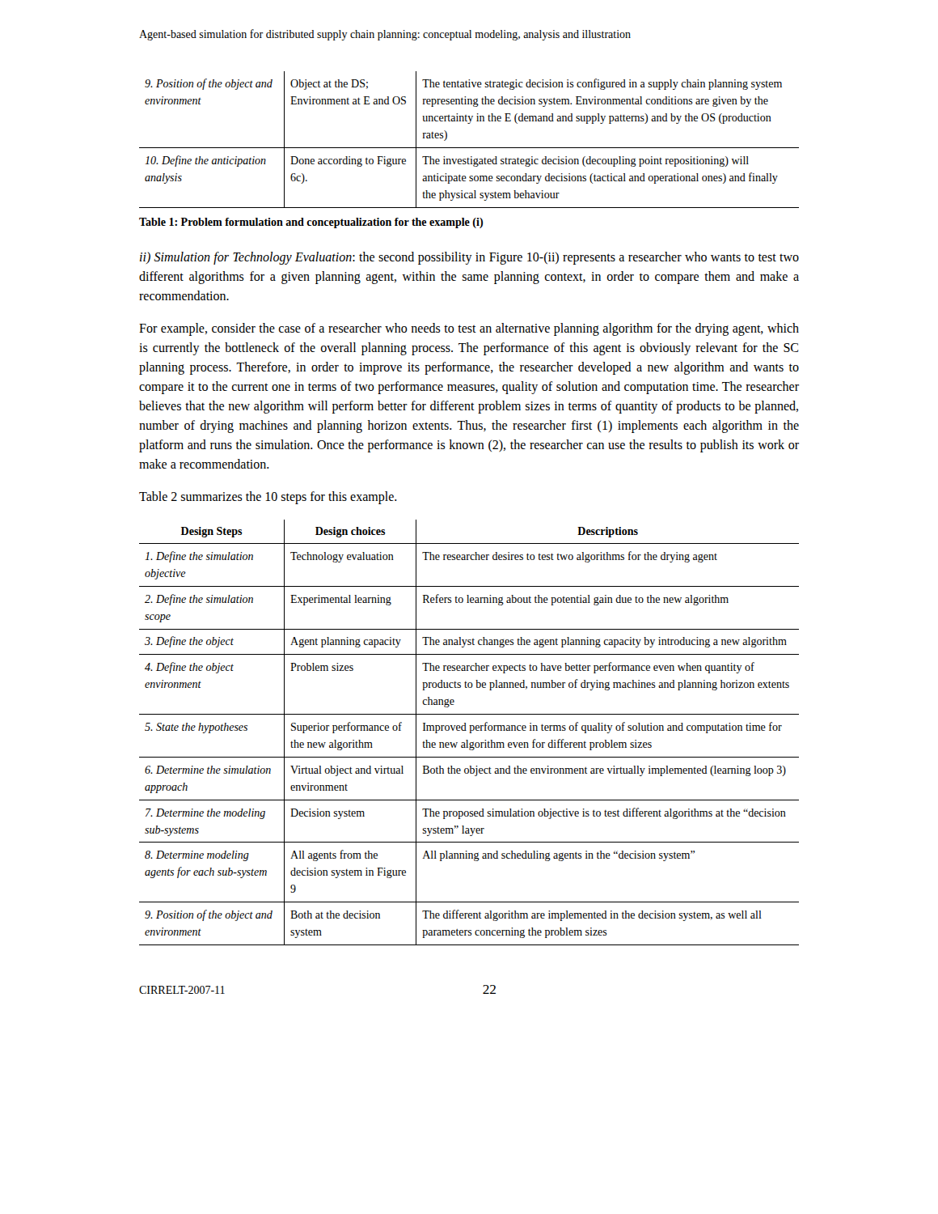Agent-based simulation for distributed supply chain planning: conceptual modeling, analysis and illustration
| 9. Position of the object and environment | Object at the DS; Environment at E and OS | The tentative strategic decision is configured in a supply chain planning system representing the decision system. Environmental conditions are given by the uncertainty in the E (demand and supply patterns) and by the OS (production rates) |
| 10. Define the anticipation analysis | Done according to Figure 6c). | The investigated strategic decision (decoupling point repositioning) will anticipate some secondary decisions (tactical and operational ones) and finally the physical system behaviour |
Table 1: Problem formulation and conceptualization for the example (i)
ii) Simulation for Technology Evaluation: the second possibility in Figure 10-(ii) represents a researcher who wants to test two different algorithms for a given planning agent, within the same planning context, in order to compare them and make a recommendation.
For example, consider the case of a researcher who needs to test an alternative planning algorithm for the drying agent, which is currently the bottleneck of the overall planning process. The performance of this agent is obviously relevant for the SC planning process. Therefore, in order to improve its performance, the researcher developed a new algorithm and wants to compare it to the current one in terms of two performance measures, quality of solution and computation time. The researcher believes that the new algorithm will perform better for different problem sizes in terms of quantity of products to be planned, number of drying machines and planning horizon extents. Thus, the researcher first (1) implements each algorithm in the platform and runs the simulation. Once the performance is known (2), the researcher can use the results to publish its work or make a recommendation.
Table 2 summarizes the 10 steps for this example.
| Design Steps | Design choices | Descriptions |
| --- | --- | --- |
| 1. Define the simulation objective | Technology evaluation | The researcher desires to test two algorithms for the drying agent |
| 2. Define the simulation scope | Experimental learning | Refers to learning about the potential gain due to the new algorithm |
| 3. Define the object | Agent planning capacity | The analyst changes the agent planning capacity by introducing a new algorithm |
| 4. Define the object environment | Problem sizes | The researcher expects to have better performance even when quantity of products to be planned, number of drying machines and planning horizon extents change |
| 5. State the hypotheses | Superior performance of the new algorithm | Improved performance in terms of quality of solution and computation time for the new algorithm even for different problem sizes |
| 6. Determine the simulation approach | Virtual object and virtual environment | Both the object and the environment are virtually implemented (learning loop 3) |
| 7. Determine the modeling sub-systems | Decision system | The proposed simulation objective is to test different algorithms at the “decision system” layer |
| 8. Determine modeling agents for each sub-system | All agents from the decision system in Figure 9 | All planning and scheduling agents in the “decision system” |
| 9. Position of the object and environment | Both at the decision system | The different algorithm are implemented in the decision system, as well all parameters concerning the problem sizes |
CIRRELT-2007-11 22